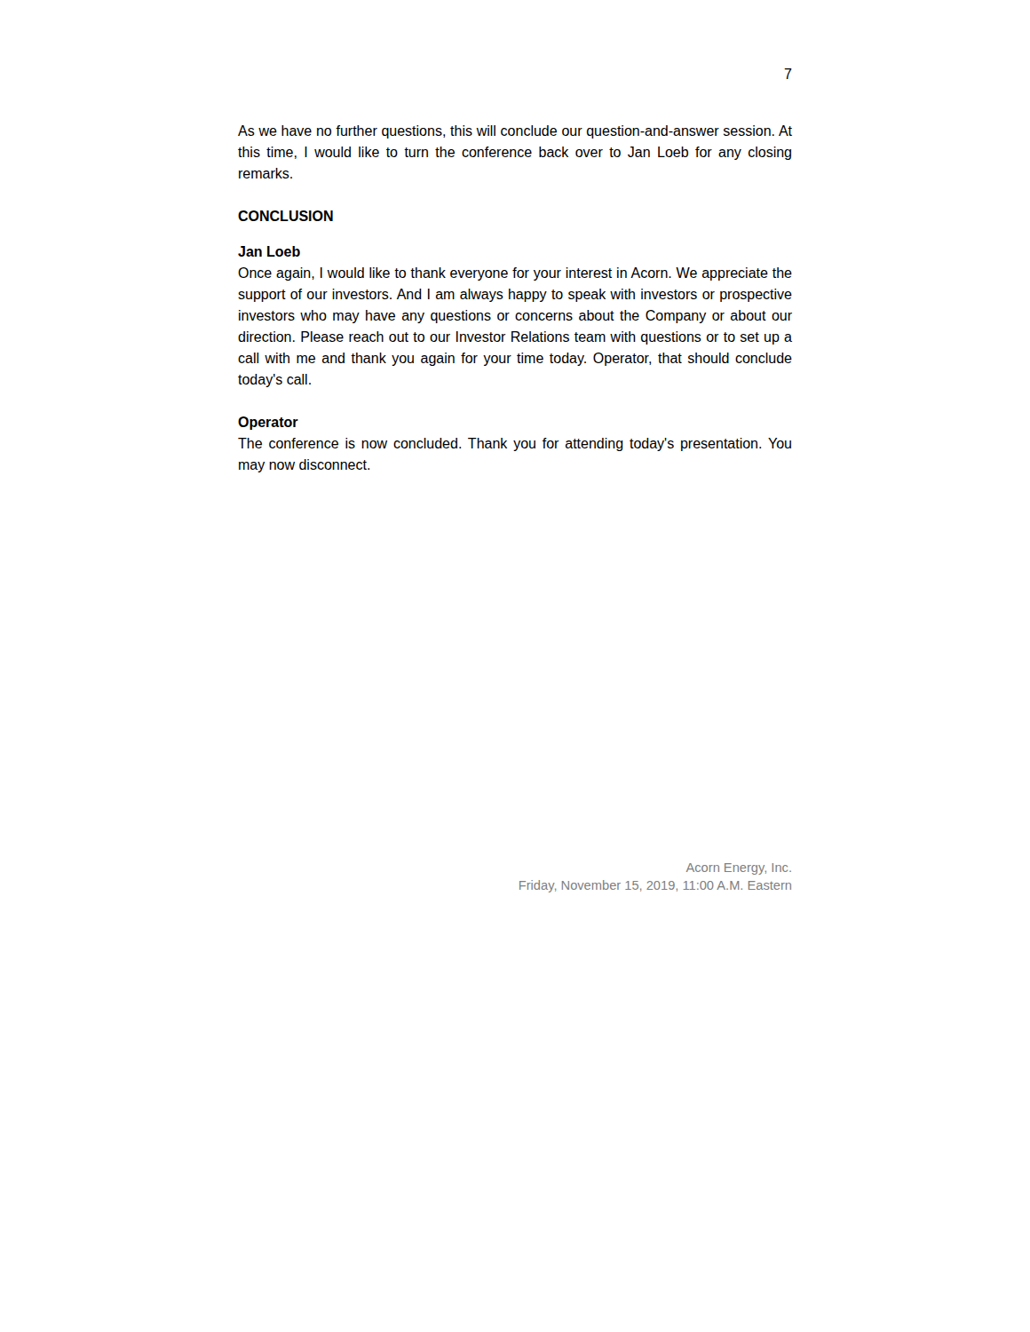7
As we have no further questions, this will conclude our question-and-answer session. At this time, I would like to turn the conference back over to Jan Loeb for any closing remarks.
Conclusion
Jan Loeb
Once again, I would like to thank everyone for your interest in Acorn. We appreciate the support of our investors. And I am always happy to speak with investors or prospective investors who may have any questions or concerns about the Company or about our direction. Please reach out to our Investor Relations team with questions or to set up a call with me and thank you again for your time today. Operator, that should conclude today's call.
Operator
The conference is now concluded. Thank you for attending today's presentation. You may now disconnect.
Acorn Energy, Inc.
Friday, November 15, 2019, 11:00 A.M. Eastern